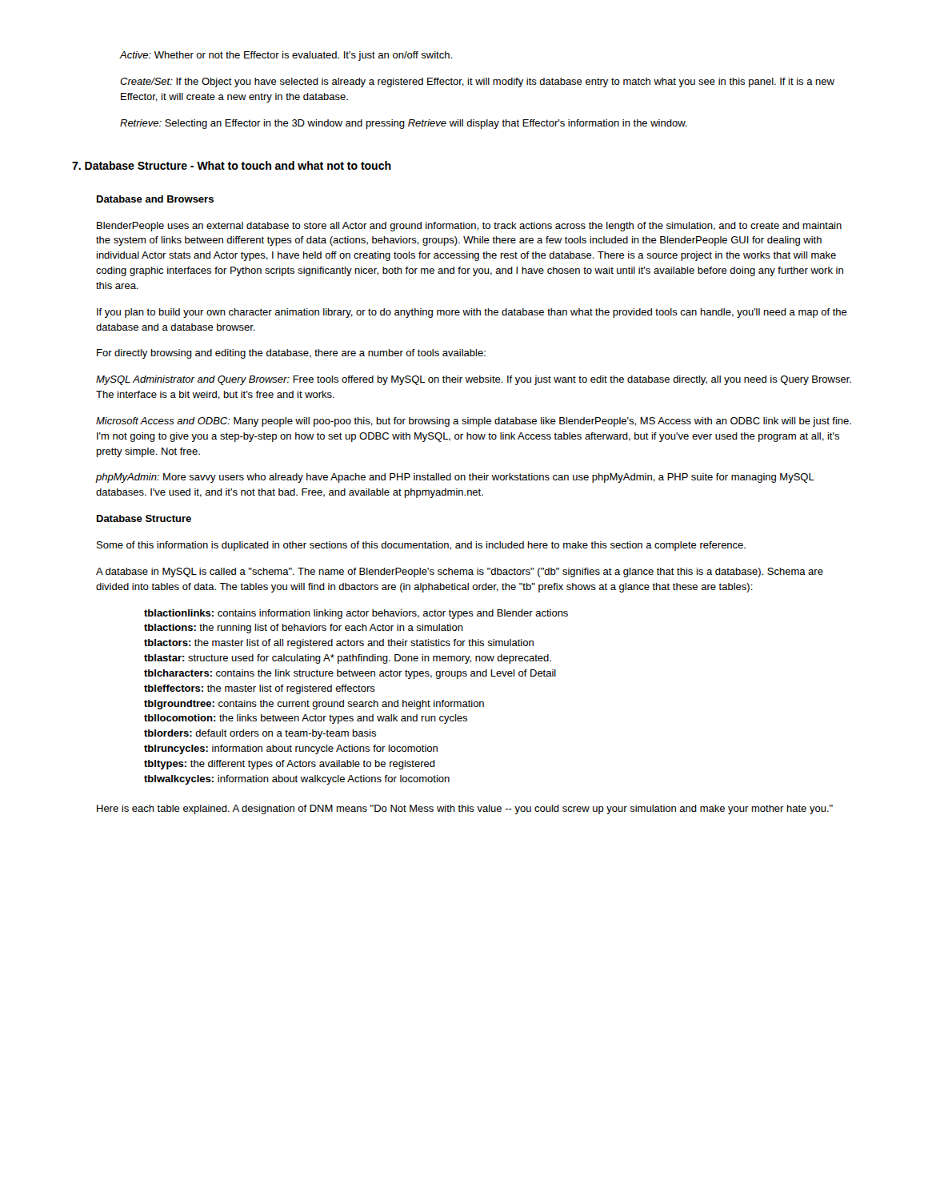Active: Whether or not the Effector is evaluated. It's just an on/off switch.
Create/Set: If the Object you have selected is already a registered Effector, it will modify its database entry to match what you see in this panel. If it is a new Effector, it will create a new entry in the database.
Retrieve: Selecting an Effector in the 3D window and pressing Retrieve will display that Effector's information in the window.
7. Database Structure - What to touch and what not to touch
Database and Browsers
BlenderPeople uses an external database to store all Actor and ground information, to track actions across the length of the simulation, and to create and maintain the system of links between different types of data (actions, behaviors, groups). While there are a few tools included in the BlenderPeople GUI for dealing with individual Actor stats and Actor types, I have held off on creating tools for accessing the rest of the database. There is a source project in the works that will make coding graphic interfaces for Python scripts significantly nicer, both for me and for you, and I have chosen to wait until it's available before doing any further work in this area.
If you plan to build your own character animation library, or to do anything more with the database than what the provided tools can handle, you'll need a map of the database and a database browser.
For directly browsing and editing the database, there are a number of tools available:
MySQL Administrator and Query Browser: Free tools offered by MySQL on their website. If you just want to edit the database directly, all you need is Query Browser. The interface is a bit weird, but it's free and it works.
Microsoft Access and ODBC: Many people will poo-poo this, but for browsing a simple database like BlenderPeople's, MS Access with an ODBC link will be just fine. I'm not going to give you a step-by-step on how to set up ODBC with MySQL, or how to link Access tables afterward, but if you've ever used the program at all, it's pretty simple. Not free.
phpMyAdmin: More savvy users who already have Apache and PHP installed on their workstations can use phpMyAdmin, a PHP suite for managing MySQL databases. I've used it, and it's not that bad. Free, and available at phpmyadmin.net.
Database Structure
Some of this information is duplicated in other sections of this documentation, and is included here to make this section a complete reference.
A database in MySQL is called a "schema". The name of BlenderPeople's schema is "dbactors" ("db" signifies at a glance that this is a database). Schema are divided into tables of data. The tables you will find in dbactors are (in alphabetical order, the "tb" prefix shows at a glance that these are tables):
tblactionlinks: contains information linking actor behaviors, actor types and Blender actions
tblactions: the running list of behaviors for each Actor in a simulation
tblactors: the master list of all registered actors and their statistics for this simulation
tblastar: structure used for calculating A* pathfinding. Done in memory, now deprecated.
tblcharacters: contains the link structure between actor types, groups and Level of Detail
tbleffectors: the master list of registered effectors
tblgroundtree: contains the current ground search and height information
tbllocomotion: the links between Actor types and walk and run cycles
tblorders: default orders on a team-by-team basis
tblruncycles: information about runcycle Actions for locomotion
tbltypes: the different types of Actors available to be registered
tblwalkcycles: information about walkcycle Actions for locomotion
Here is each table explained. A designation of DNM means "Do Not Mess with this value -- you could screw up your simulation and make your mother hate you."